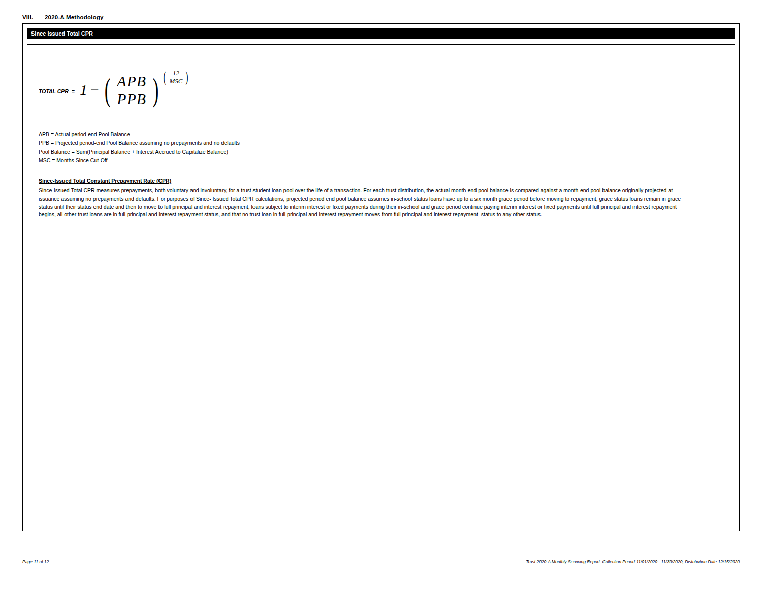VIII. 2020-A Methodology
Since Issued Total CPR
TOTAL CPR =
1 − ( APB PPB ) ( 12 MSC )
APB = Actual period-end Pool Balance
PPB = Projected period-end Pool Balance assuming no prepayments and no defaults
Pool Balance = Sum(Principal Balance + Interest Accrued to Capitalize Balance)
MSC = Months Since Cut-Off
Since-Issued Total Constant Prepayment Rate (CPR)
Since-Issued Total CPR measures prepayments, both voluntary and involuntary, for a trust student loan pool over the life of a transaction. For each trust distribution, the actual month-end pool balance is compared against a month-end pool balance originally projected at issuance assuming no prepayments and defaults. For purposes of Since- Issued Total CPR calculations, projected period end pool balance assumes in-school status loans have up to a six month grace period before moving to repayment, grace status loans remain in grace status until their status end date and then to move to full principal and interest repayment, loans subject to interim interest or fixed payments during their in-school and grace period continue paying interim interest or fixed payments until full principal and interest repayment begins, all other trust loans are in full principal and interest repayment status, and that no trust loan in full principal and interest repayment moves from full principal and interest repayment status to any other status.
Page 11 of 12
Trust 2020-A Monthly Servicing Report: Collection Period 11/01/2020 - 11/30/2020, Distribution Date 12/15/2020